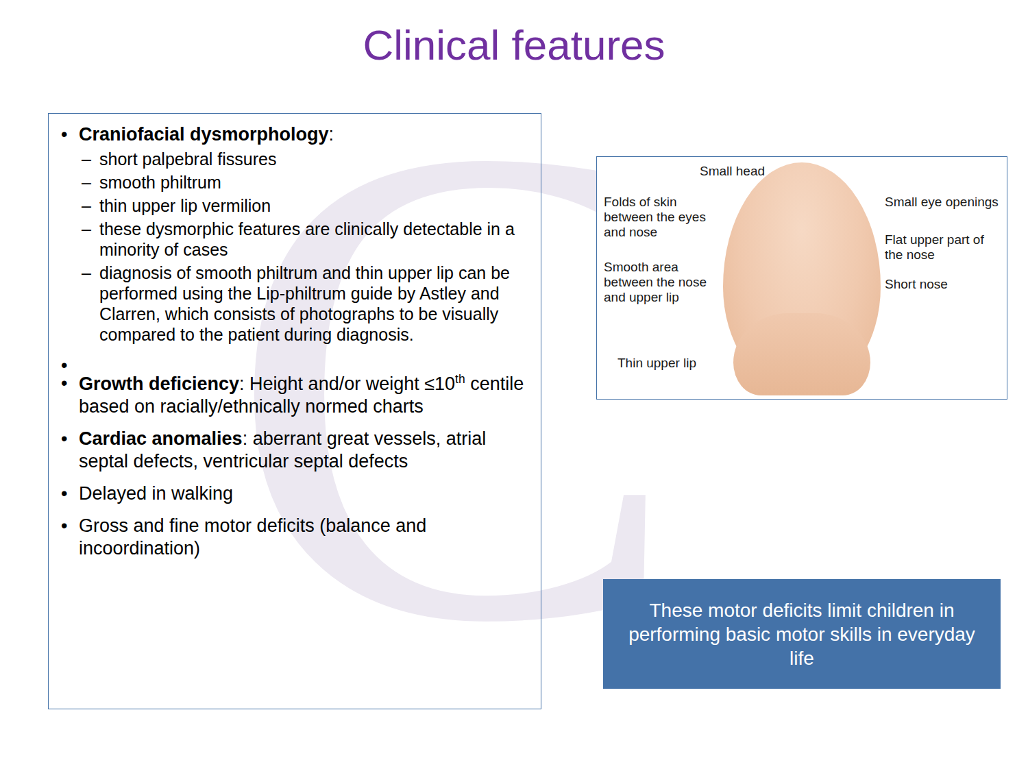C
Clinical features
Craniofacial dysmorphology:
short palpebral fissures
smooth philtrum
thin upper lip vermilion
these dysmorphic features are clinically detectable in a minority of cases
diagnosis of smooth philtrum and thin upper lip can be performed using the Lip-philtrum guide by Astley and Clarren, which consists of photographs to be visually compared to the patient during diagnosis.
Growth deficiency: Height and/or weight ≤10th centile based on racially/ethnically normed charts
Cardiac anomalies: aberrant great vessels, atrial septal defects, ventricular septal defects
Delayed in walking
Gross and fine motor deficits (balance and incoordination)
Small head
Folds of skin between the eyes and nose
Smooth area between the nose and upper lip
Thin upper lip
Small eye openings
Flat upper part of the nose
Short nose
These motor deficits limit children in performing basic motor skills in everyday life